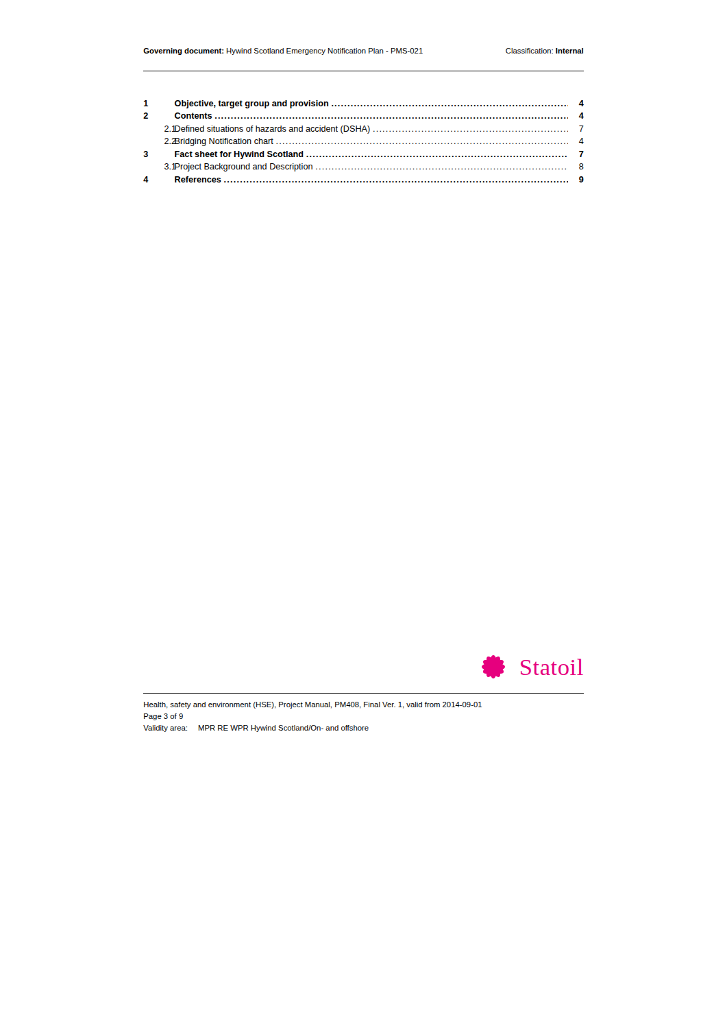Governing document: Hywind Scotland Emergency Notification Plan - PMS-021
Classification: Internal
1
Objective, target group and provision
..................................................................................................
4
2
Contents
.........................................................................................................................
4
2.1
Defined situations of hazards and accident (DSHA)
.............................................................................
7
2.2
Bridging Notification chart
.....................................................................................................
4
3
Fact sheet for Hywind Scotland
.............................................................................................
7
3.1
Project Background and Description
.....................................................................................
8
4
References
.....................................................................................................................
9
Statoil
Health, safety and environment (HSE), Project Manual, PM408, Final Ver. 1, valid from 2014-09-01
Page 3 of 9
Validity area: MPR RE WPR Hywind Scotland/On- and offshore